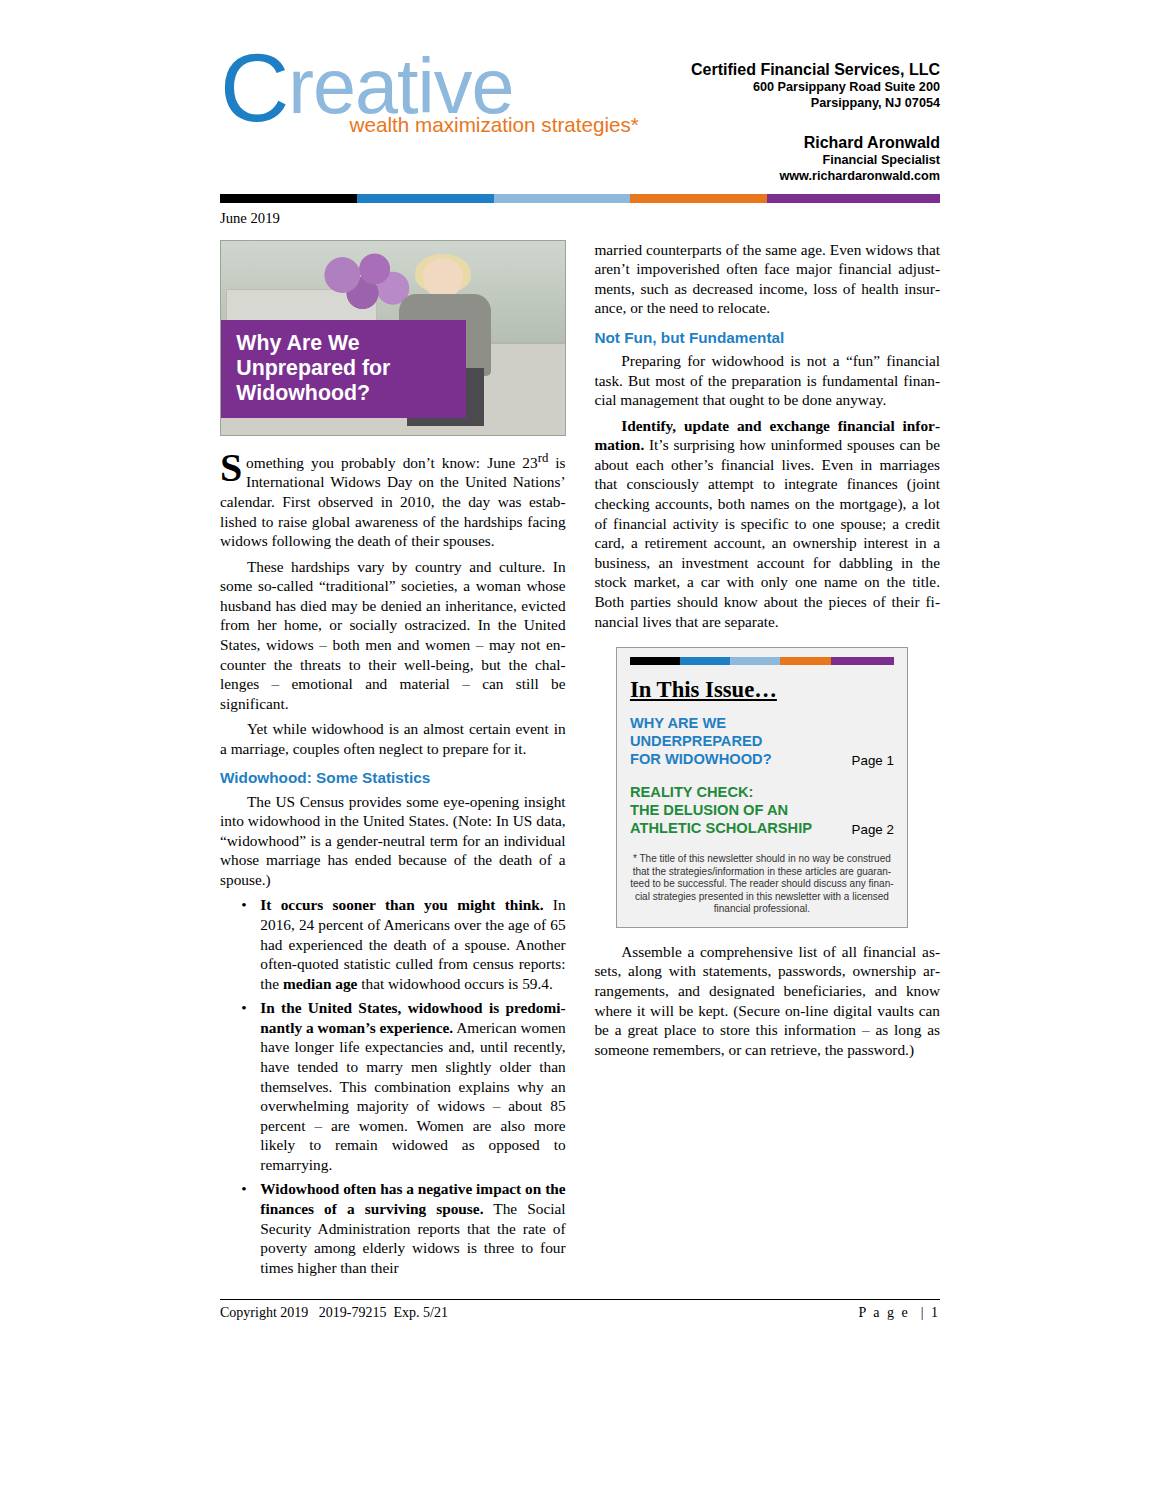Creative
wealth maximization strategies*
Certified Financial Services, LLC
600 Parsippany Road Suite 200
Parsippany, NJ 07054
Richard Aronwald
Financial Specialist
www.richardaronwald.com
June 2019
Why Are We
Unprepared for
Widowhood?
Something you probably don’t know: June 23rd is International Widows Day on the United Nations’ calendar. First observed in 2010, the day was established to raise global awareness of the hardships facing widows following the death of their spouses.
These hardships vary by country and culture. In some so-called “traditional” societies, a woman whose husband has died may be denied an inheritance, evicted from her home, or socially ostracized. In the United States, widows – both men and women – may not encounter the threats to their well-being, but the challenges – emotional and material – can still be significant.
Yet while widowhood is an almost certain event in a marriage, couples often neglect to prepare for it.
Widowhood: Some Statistics
The US Census provides some eye-opening insight into widowhood in the United States. (Note: In US data, “widowhood” is a gender-neutral term for an individual whose marriage has ended because of the death of a spouse.)
It occurs sooner than you might think. In 2016, 24 percent of Americans over the age of 65 had experienced the death of a spouse. Another often-quoted statistic culled from census reports: the median age that widowhood occurs is 59.4.
In the United States, widowhood is predominantly a woman’s experience. American women have longer life expectancies and, until recently, have tended to marry men slightly older than themselves. This combination explains why an overwhelming majority of widows – about 85 percent – are women. Women are also more likely to remain widowed as opposed to remarrying.
Widowhood often has a negative impact on the finances of a surviving spouse. The Social Security Administration reports that the rate of poverty among elderly widows is three to four times higher than their
married counterparts of the same age. Even widows that aren’t impoverished often face major financial adjustments, such as decreased income, loss of health insurance, or the need to relocate.
Not Fun, but Fundamental
Preparing for widowhood is not a “fun” financial task. But most of the preparation is fundamental financial management that ought to be done anyway.
Identify, update and exchange financial information. It’s surprising how uninformed spouses can be about each other’s financial lives. Even in marriages that consciously attempt to integrate finances (joint checking accounts, both names on the mortgage), a lot of financial activity is specific to one spouse; a credit card, a retirement account, an ownership interest in a business, an investment account for dabbling in the stock market, a car with only one name on the title. Both parties should know about the pieces of their financial lives that are separate.
In This Issue…
WHY ARE WE
UNDERPREPARED
FOR WIDOWHOOD?
Page 1
REALITY CHECK:
THE DELUSION OF AN
ATHLETIC SCHOLARSHIP
Page 2
* The title of this newsletter should in no way be construed that the strategies/information in these articles are guaranteed to be successful. The reader should discuss any financial strategies presented in this newsletter with a licensed financial professional.
Assemble a comprehensive list of all financial assets, along with statements, passwords, ownership arrangements, and designated beneficiaries, and know where it will be kept. (Secure on-line digital vaults can be a great place to store this information – as long as someone remembers, or can retrieve, the password.)
Copyright 2019 2019-79215 Exp. 5/21
P a g e | 1